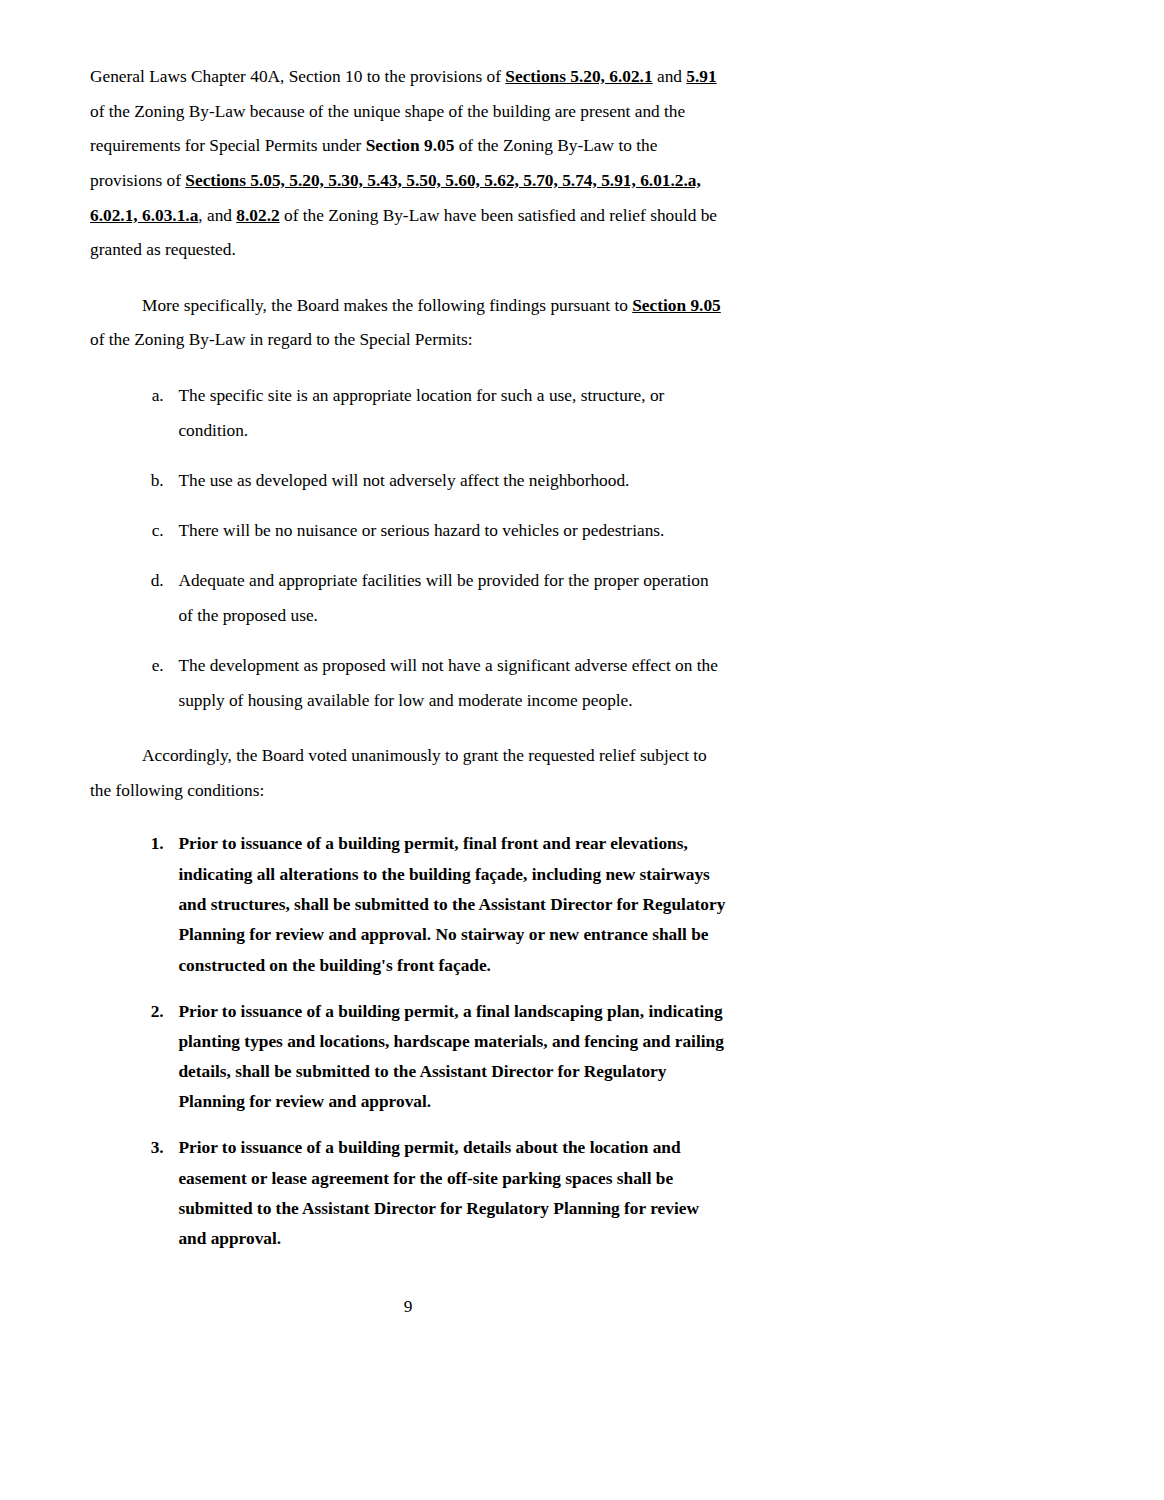General Laws Chapter 40A, Section 10 to the provisions of Sections 5.20, 6.02.1 and 5.91 of the Zoning By-Law because of the unique shape of the building are present and the requirements for Special Permits under Section 9.05 of the Zoning By-Law to the provisions of Sections 5.05, 5.20, 5.30, 5.43, 5.50, 5.60, 5.62, 5.70, 5.74, 5.91, 6.01.2.a, 6.02.1, 6.03.1.a, and 8.02.2 of the Zoning By-Law have been satisfied and relief should be granted as requested.
More specifically, the Board makes the following findings pursuant to Section 9.05 of the Zoning By-Law in regard to the Special Permits:
The specific site is an appropriate location for such a use, structure, or condition.
The use as developed will not adversely affect the neighborhood.
There will be no nuisance or serious hazard to vehicles or pedestrians.
Adequate and appropriate facilities will be provided for the proper operation of the proposed use.
The development as proposed will not have a significant adverse effect on the supply of housing available for low and moderate income people.
Accordingly, the Board voted unanimously to grant the requested relief subject to the following conditions:
Prior to issuance of a building permit, final front and rear elevations, indicating all alterations to the building façade, including new stairways and structures, shall be submitted to the Assistant Director for Regulatory Planning for review and approval. No stairway or new entrance shall be constructed on the building's front façade.
Prior to issuance of a building permit, a final landscaping plan, indicating planting types and locations, hardscape materials, and fencing and railing details, shall be submitted to the Assistant Director for Regulatory Planning for review and approval.
Prior to issuance of a building permit, details about the location and easement or lease agreement for the off-site parking spaces shall be submitted to the Assistant Director for Regulatory Planning for review and approval.
9